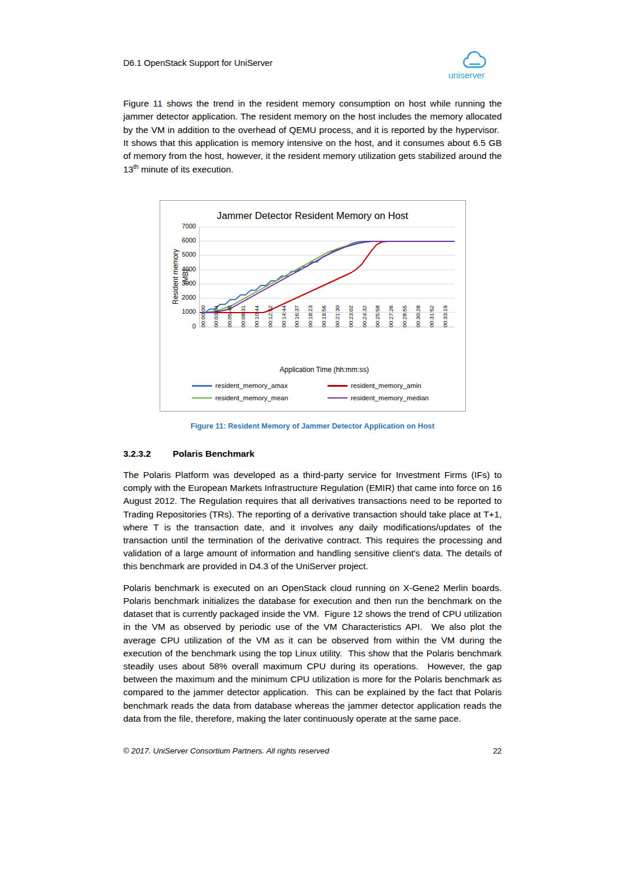D6.1 OpenStack Support for UniServer
uniserver
Figure 11 shows the trend in the resident memory consumption on host while running the jammer detector application. The resident memory on the host includes the memory allocated by the VM in addition to the overhead of QEMU process, and it is reported by the hypervisor. It shows that this application is memory intensive on the host, and it consumes about 6.5 GB of memory from the host, however, it the resident memory utilization gets stabilized around the 13th minute of its execution.
Jammer Detector Resident Memory on Host
Resident memory
(MB)
7000
6000
5000
4000
3000
2000
1000
0
00:00:00 00:03:04 00:05:46 00:08:31 00:10:44 00:12:52 00:14:44 00:16:37 00:18:23 00:19:56 00:21:30 00:23:02 00:24:32 00:25:58 00:27:26 00:28:55 00:30:28 00:31:52 00:33:19
Application Time (hh:mm:ss)
resident_memory_amax
resident_memory_amin
resident_memory_mean
resident_memory_median
Figure 11: Resident Memory of Jammer Detector Application on Host
3.2.3.2 Polaris Benchmark
The Polaris Platform was developed as a third-party service for Investment Firms (IFs) to comply with the European Markets Infrastructure Regulation (EMIR) that came into force on 16 August 2012. The Regulation requires that all derivatives transactions need to be reported to Trading Repositories (TRs). The reporting of a derivative transaction should take place at T+1, where T is the transaction date, and it involves any daily modifications/updates of the transaction until the termination of the derivative contract. This requires the processing and validation of a large amount of information and handling sensitive client's data. The details of this benchmark are provided in D4.3 of the UniServer project.
Polaris benchmark is executed on an OpenStack cloud running on X-Gene2 Merlin boards. Polaris benchmark initializes the database for execution and then run the benchmark on the dataset that is currently packaged inside the VM. Figure 12 shows the trend of CPU utilization in the VM as observed by periodic use of the VM Characteristics API. We also plot the average CPU utilization of the VM as it can be observed from within the VM during the execution of the benchmark using the top Linux utility. This show that the Polaris benchmark steadily uses about 58% overall maximum CPU during its operations. However, the gap between the maximum and the minimum CPU utilization is more for the Polaris benchmark as compared to the jammer detector application. This can be explained by the fact that Polaris benchmark reads the data from database whereas the jammer detector application reads the data from the file, therefore, making the later continuously operate at the same pace.
© 2017. UniServer Consortium Partners. All rights reserved
22